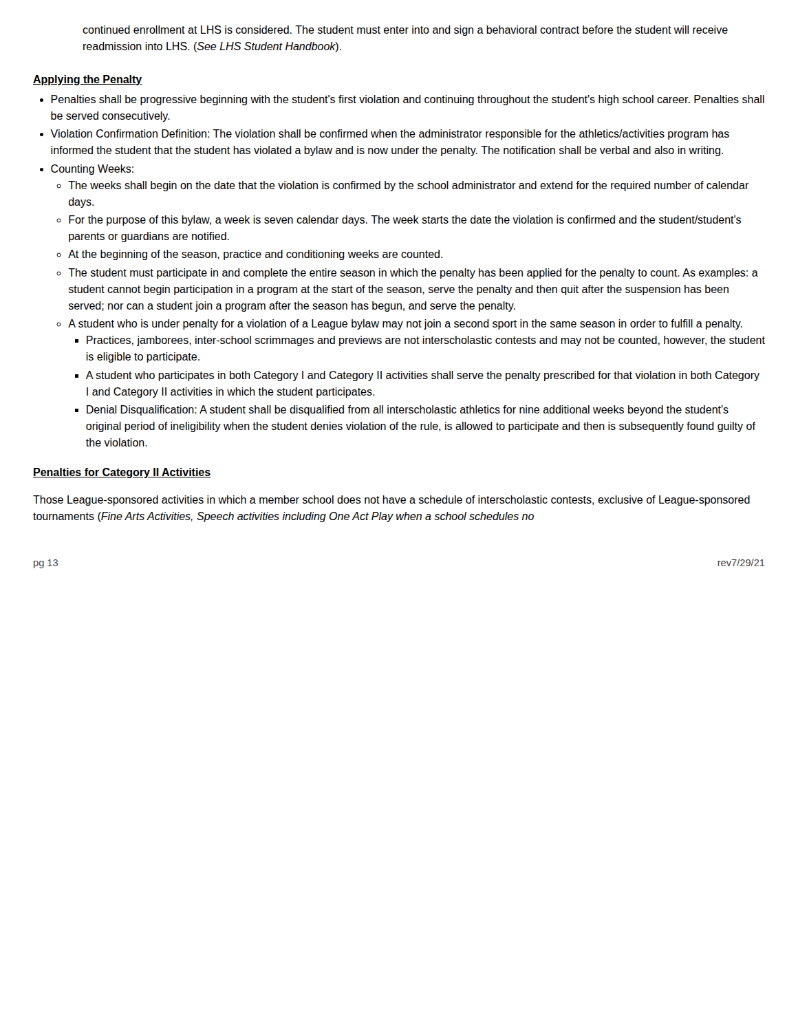continued enrollment at LHS is considered. The student must enter into and sign a behavioral contract before the student will receive readmission into LHS. (See LHS Student Handbook).
Applying the Penalty
Penalties shall be progressive beginning with the student's first violation and continuing throughout the student's high school career. Penalties shall be served consecutively.
Violation Confirmation Definition: The violation shall be confirmed when the administrator responsible for the athletics/activities program has informed the student that the student has violated a bylaw and is now under the penalty. The notification shall be verbal and also in writing.
Counting Weeks:
The weeks shall begin on the date that the violation is confirmed by the school administrator and extend for the required number of calendar days.
For the purpose of this bylaw, a week is seven calendar days. The week starts the date the violation is confirmed and the student/student's parents or guardians are notified.
At the beginning of the season, practice and conditioning weeks are counted.
The student must participate in and complete the entire season in which the penalty has been applied for the penalty to count. As examples: a student cannot begin participation in a program at the start of the season, serve the penalty and then quit after the suspension has been served; nor can a student join a program after the season has begun, and serve the penalty.
A student who is under penalty for a violation of a League bylaw may not join a second sport in the same season in order to fulfill a penalty.
Practices, jamborees, inter-school scrimmages and previews are not interscholastic contests and may not be counted, however, the student is eligible to participate.
A student who participates in both Category I and Category II activities shall serve the penalty prescribed for that violation in both Category I and Category II activities in which the student participates.
Denial Disqualification: A student shall be disqualified from all interscholastic athletics for nine additional weeks beyond the student's original period of ineligibility when the student denies violation of the rule, is allowed to participate and then is subsequently found guilty of the violation.
Penalties for Category II Activities
Those League-sponsored activities in which a member school does not have a schedule of interscholastic contests, exclusive of League-sponsored tournaments (Fine Arts Activities, Speech activities including One Act Play when a school schedules no
pg 13 rev7/29/21